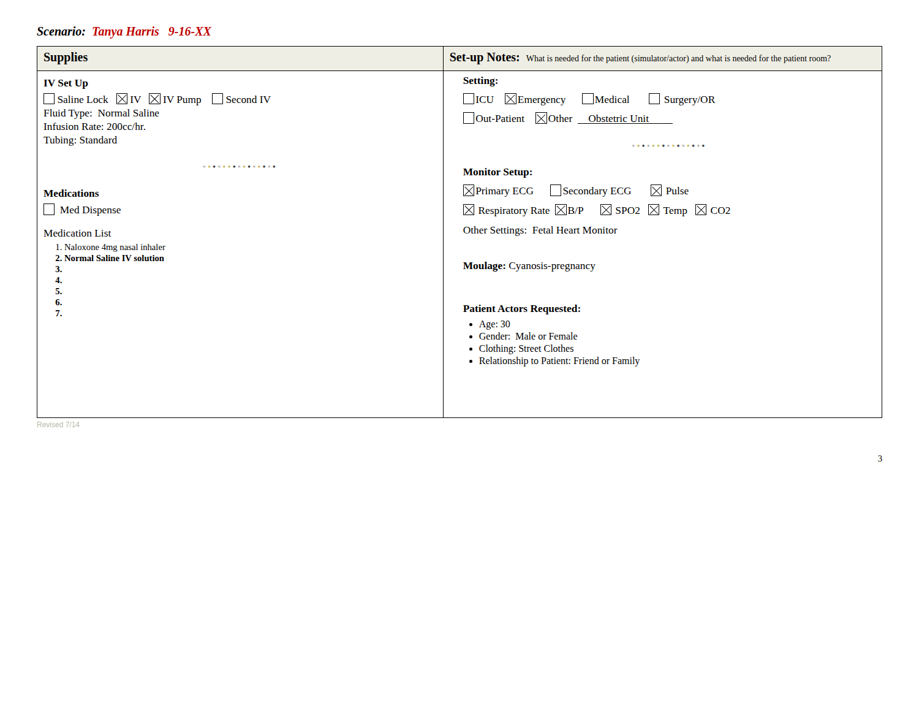Scenario: Tanya Harris 9-16-XX
| Supplies | Set-up Notes: What is needed for the patient (simulator/actor) and what is needed for the patient room? |
| --- | --- |
| IV Set Up Saline Lock IV IV Pump Second IV Fluid Type: Normal Saline Infusion Rate: 200cc/hr. Tubing: Standard • • • • • • • • • • • • • • • Medications Med Dispense Medication List Naloxone 4mg nasal inhaler Normal Saline IV solution | Setting: ICU Emergency Medical Surgery/OR Out-Patient Other Obstetric Unit • • • • • • • • • • • • • • • Monitor Setup: Primary ECG Secondary ECG Pulse Respiratory Rate B/P SPO2 Temp CO2 Other Settings: Fetal Heart Monitor Moulage: Cyanosis-pregnancy Patient Actors Requested: Age: 30 Gender: Male or Female Clothing: Street Clothes Relationship to Patient: Friend or Family |
Revised 7/14
3